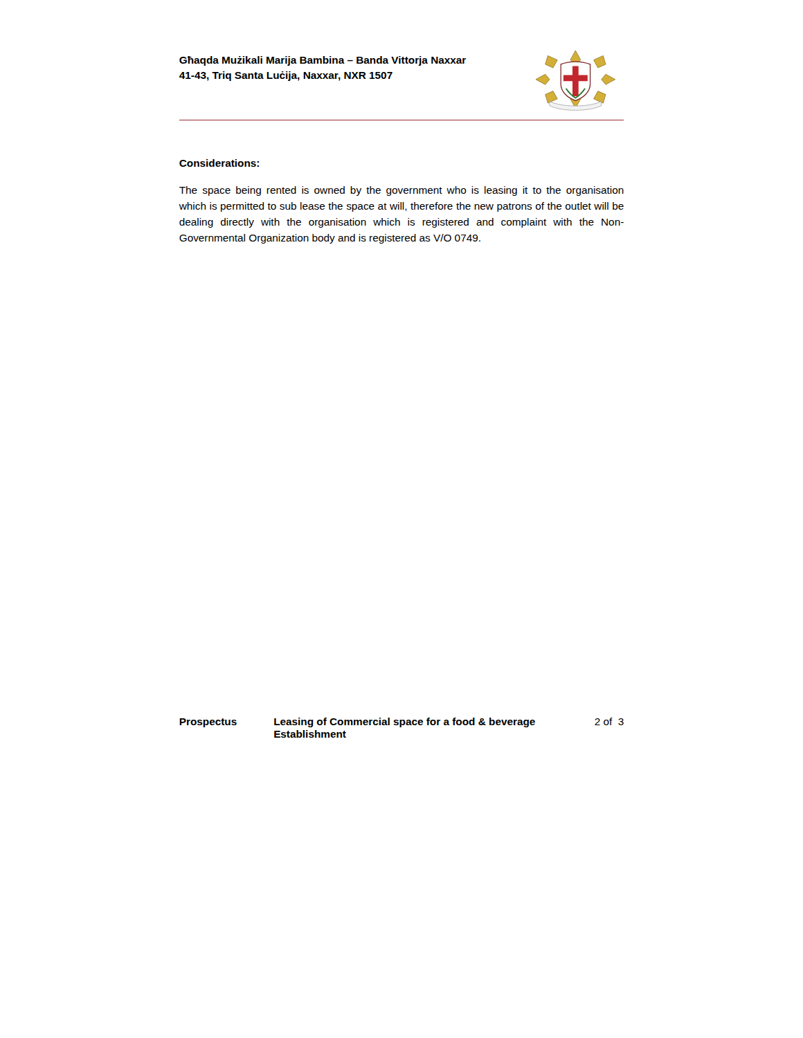Għaqda Mużikali Marija Bambina – Banda Vittorja Naxxar
41-43, Triq Santa Luċija, Naxxar, NXR 1507
Considerations:
The space being rented is owned by the government who is leasing it to the organisation which is permitted to sub lease the space at will, therefore the new patrons of the outlet will be dealing directly with the organisation which is registered and complaint with the Non-Governmental Organization body and is registered as V/O 0749.
Prospectus Leasing of Commercial space for a food & beverage Establishment 2 of 3